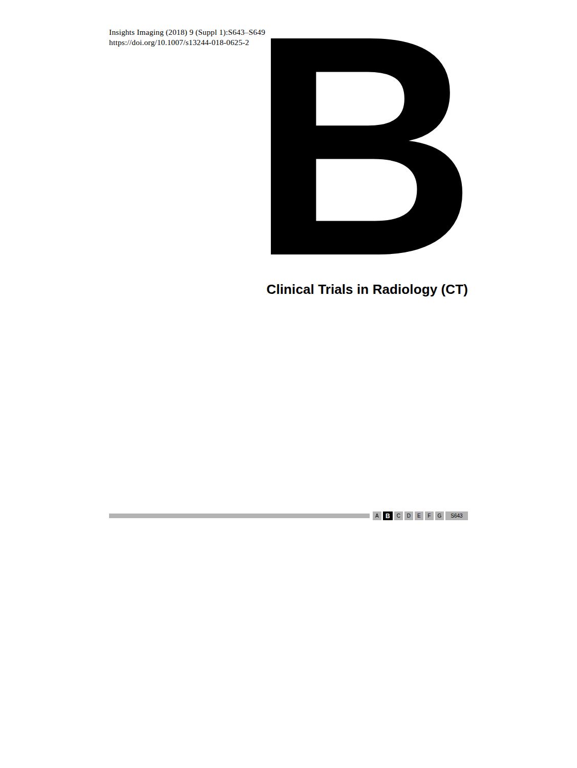Insights Imaging (2018) 9 (Suppl 1):S643–S649 https://doi.org/10.1007/s13244-018-0625-2
B
Clinical Trials in Radiology (CT)
A B C D E F G S643